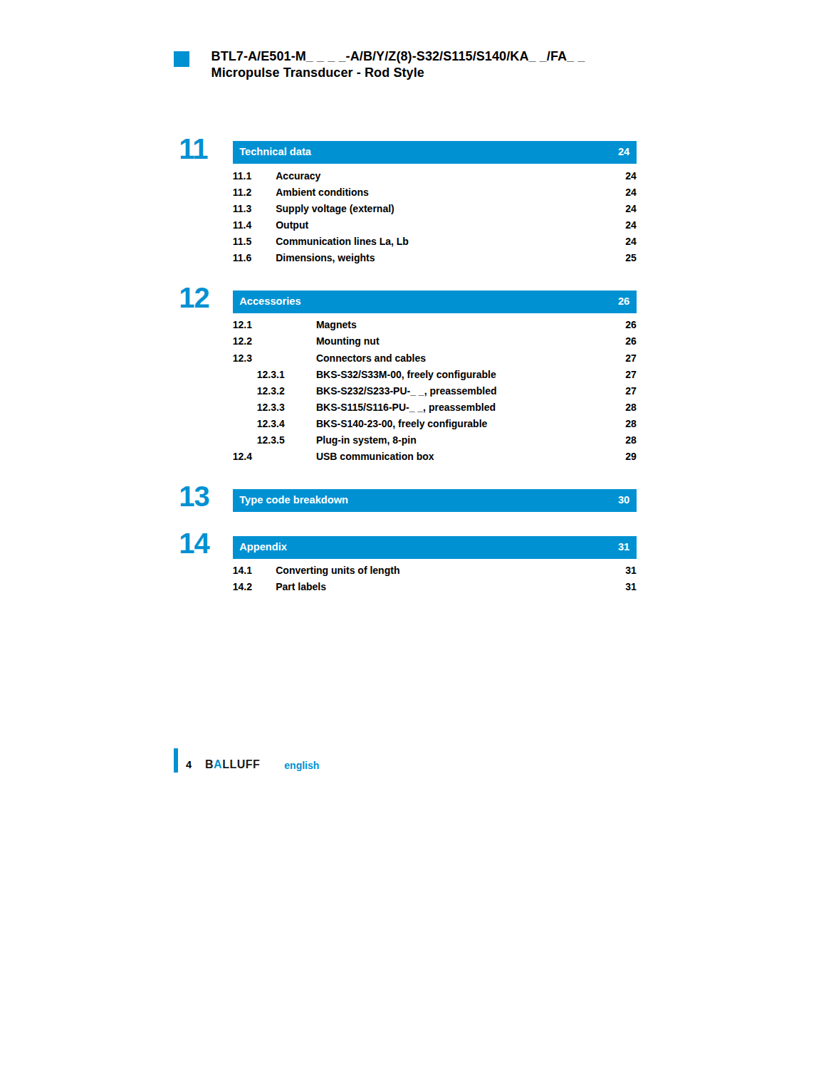BTL7-A/E501-M_ _ _ _-A/B/Y/Z(8)-S32/S115/S140/KA_ _/FA_ _ Micropulse Transducer - Rod Style
11
Technical data 24
| 11.1 | Accuracy | 24 |
| 11.2 | Ambient conditions | 24 |
| 11.3 | Supply voltage (external) | 24 |
| 11.4 | Output | 24 |
| 11.5 | Communication lines La, Lb | 24 |
| 11.6 | Dimensions, weights | 25 |
12
Accessories 26
| 12.1 | Magnets | 26 |
| 12.2 | Mounting nut | 26 |
| 12.3 | Connectors and cables | 27 |
| 12.3.1 | BKS-S32/S33M-00, freely configurable | 27 |
| 12.3.2 | BKS-S232/S233-PU-_ _, preassembled | 27 |
| 12.3.3 | BKS-S115/S116-PU-_ _, preassembled | 28 |
| 12.3.4 | BKS-S140-23-00, freely configurable | 28 |
| 12.3.5 | Plug-in system, 8-pin | 28 |
| 12.4 | USB communication box | 29 |
13
Type code breakdown 30
14
Appendix 31
| 14.1 | Converting units of length | 31 |
| 14.2 | Part labels | 31 |
4
BALLUFF
english